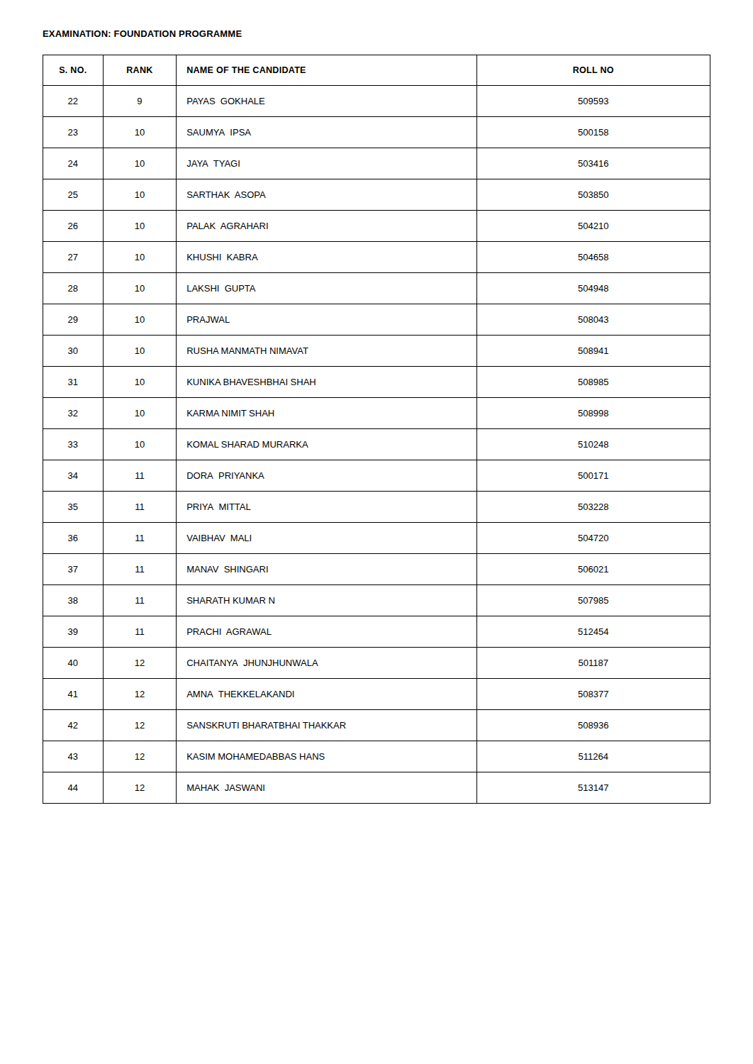EXAMINATION: FOUNDATION PROGRAMME
| S. NO. | RANK | NAME OF THE CANDIDATE | ROLL NO |
| --- | --- | --- | --- |
| 22 | 9 | PAYAS GOKHALE | 509593 |
| 23 | 10 | SAUMYA IPSA | 500158 |
| 24 | 10 | JAYA TYAGI | 503416 |
| 25 | 10 | SARTHAK ASOPA | 503850 |
| 26 | 10 | PALAK AGRAHARI | 504210 |
| 27 | 10 | KHUSHI KABRA | 504658 |
| 28 | 10 | LAKSHI GUPTA | 504948 |
| 29 | 10 | PRAJWAL | 508043 |
| 30 | 10 | RUSHA MANMATH NIMAVAT | 508941 |
| 31 | 10 | KUNIKA BHAVESHBHAI SHAH | 508985 |
| 32 | 10 | KARMA NIMIT SHAH | 508998 |
| 33 | 10 | KOMAL SHARAD MURARKA | 510248 |
| 34 | 11 | DORA PRIYANKA | 500171 |
| 35 | 11 | PRIYA MITTAL | 503228 |
| 36 | 11 | VAIBHAV MALI | 504720 |
| 37 | 11 | MANAV SHINGARI | 506021 |
| 38 | 11 | SHARATH KUMAR N | 507985 |
| 39 | 11 | PRACHI AGRAWAL | 512454 |
| 40 | 12 | CHAITANYA JHUNJHUNWALA | 501187 |
| 41 | 12 | AMNA THEKKELAKANDI | 508377 |
| 42 | 12 | SANSKRUTI BHARATBHAI THAKKAR | 508936 |
| 43 | 12 | KASIM MOHAMEDABBAS HANS | 511264 |
| 44 | 12 | MAHAK JASWANI | 513147 |